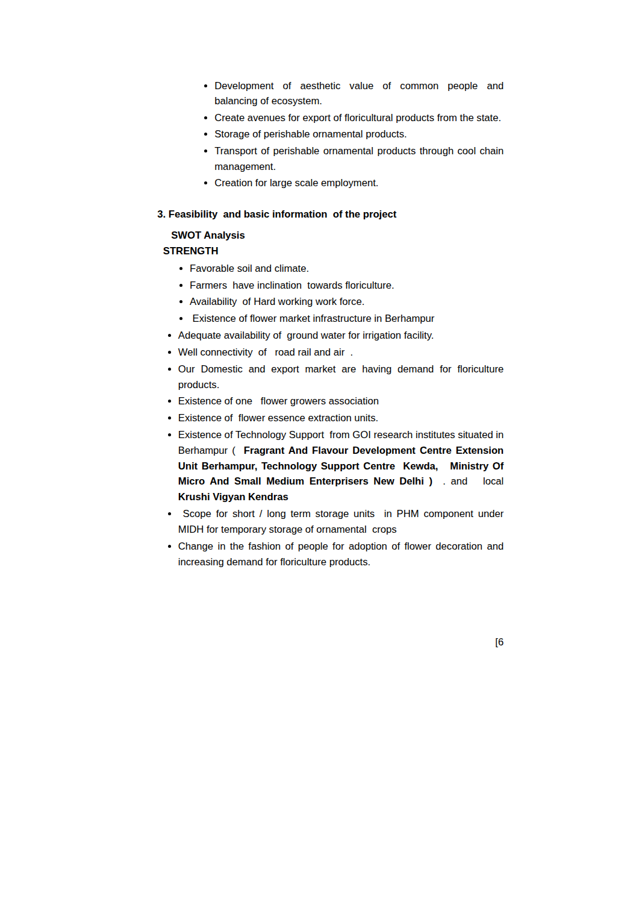Development of aesthetic value of common people and balancing of ecosystem.
Create avenues for export of floricultural products from the state.
Storage of perishable ornamental products.
Transport of perishable ornamental products through cool chain management.
Creation for large scale employment.
3. Feasibility and basic information of the project
SWOT Analysis
STRENGTH
Favorable soil and climate.
Farmers have inclination towards floriculture.
Availability of Hard working work force.
Existence of flower market infrastructure in Berhampur
Adequate availability of ground water for irrigation facility.
Well connectivity of road rail and air .
Our Domestic and export market are having demand for floriculture products.
Existence of one flower growers association
Existence of flower essence extraction units.
Existence of Technology Support from GOI research institutes situated in Berhampur ( Fragrant And Flavour Development Centre Extension Unit Berhampur, Technology Support Centre Kewda, Ministry Of Micro And Small Medium Enterprisers New Delhi ) . and local Krushi Vigyan Kendras
Scope for short / long term storage units in PHM component under MIDH for temporary storage of ornamental crops
Change in the fashion of people for adoption of flower decoration and increasing demand for floriculture products.
[6